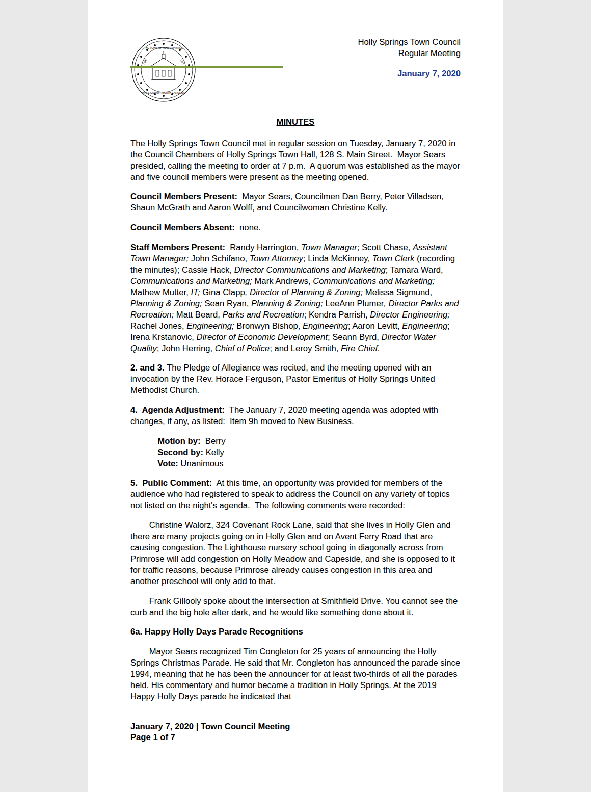THE TOWN OF HOLLY SPRINGS WAKE COUNTY, NORTH CAROLINA 1876 1961
Holly Springs Town Council
Regular Meeting
January 7, 2020
MINUTES
The Holly Springs Town Council met in regular session on Tuesday, January 7, 2020 in the Council Chambers of Holly Springs Town Hall, 128 S. Main Street. Mayor Sears presided, calling the meeting to order at 7 p.m. A quorum was established as the mayor and five council members were present as the meeting opened.
Council Members Present: Mayor Sears, Councilmen Dan Berry, Peter Villadsen, Shaun McGrath and Aaron Wolff, and Councilwoman Christine Kelly.
Council Members Absent: none.
Staff Members Present: Randy Harrington, Town Manager; Scott Chase, Assistant Town Manager; John Schifano, Town Attorney; Linda McKinney, Town Clerk (recording the minutes); Cassie Hack, Director Communications and Marketing; Tamara Ward, Communications and Marketing; Mark Andrews, Communications and Marketing; Mathew Mutter, IT; Gina Clapp, Director of Planning & Zoning; Melissa Sigmund, Planning & Zoning; Sean Ryan, Planning & Zoning; LeeAnn Plumer, Director Parks and Recreation; Matt Beard, Parks and Recreation; Kendra Parrish, Director Engineering; Rachel Jones, Engineering; Bronwyn Bishop, Engineering; Aaron Levitt, Engineering; Irena Krstanovic, Director of Economic Development; Seann Byrd, Director Water Quality; John Herring, Chief of Police; and Leroy Smith, Fire Chief.
2. and 3. The Pledge of Allegiance was recited, and the meeting opened with an invocation by the Rev. Horace Ferguson, Pastor Emeritus of Holly Springs United Methodist Church.
4. Agenda Adjustment: The January 7, 2020 meeting agenda was adopted with changes, if any, as listed: Item 9h moved to New Business.
Motion by: Berry
Second by: Kelly
Vote: Unanimous
5. Public Comment: At this time, an opportunity was provided for members of the audience who had registered to speak to address the Council on any variety of topics not listed on the night's agenda. The following comments were recorded:
Christine Walorz, 324 Covenant Rock Lane, said that she lives in Holly Glen and there are many projects going on in Holly Glen and on Avent Ferry Road that are causing congestion. The Lighthouse nursery school going in diagonally across from Primrose will add congestion on Holly Meadow and Capeside, and she is opposed to it for traffic reasons, because Primrose already causes congestion in this area and another preschool will only add to that.
Frank Gillooly spoke about the intersection at Smithfield Drive. You cannot see the curb and the big hole after dark, and he would like something done about it.
6a. Happy Holly Days Parade Recognitions
Mayor Sears recognized Tim Congleton for 25 years of announcing the Holly Springs Christmas Parade. He said that Mr. Congleton has announced the parade since 1994, meaning that he has been the announcer for at least two-thirds of all the parades held. His commentary and humor became a tradition in Holly Springs. At the 2019 Happy Holly Days parade he indicated that
January 7, 2020 | Town Council Meeting
Page 1 of 7